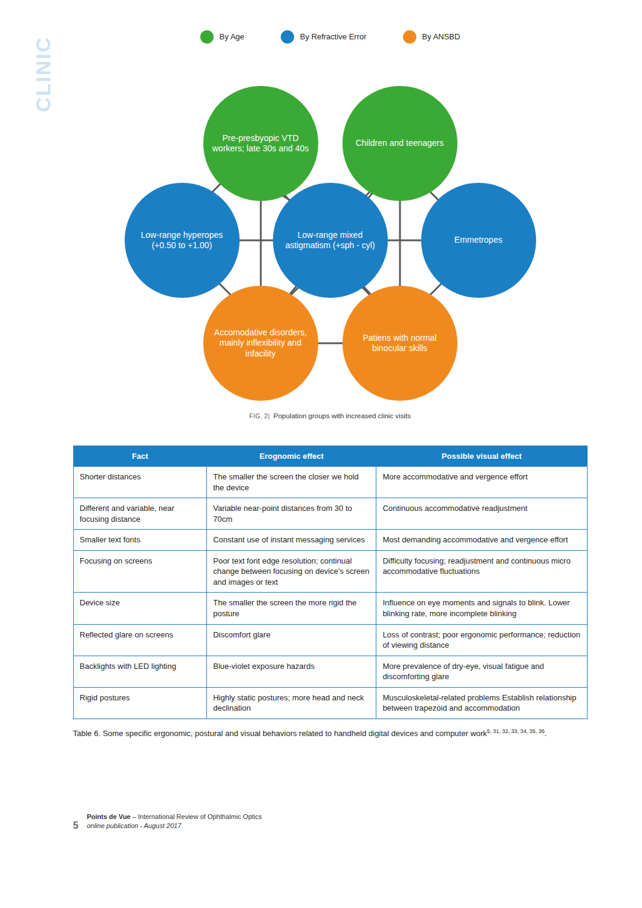CLINIC
By Age
By Refractive Error
By ANSBD
Pre-presbyopic VTD workers; late 30s and 40s
Children and teenagers
Low-range hyperopes (+0.50 to +1.00)
Low-range mixed astigmatism (+sph - cyl)
Emmetropes
Accomodative disorders, mainly inflexibility and infacility
Patiens with normal binocular skills
FIG. 2|Population groups with increased clinic visits
| Fact | Erognomic effect | Possible visual effect |
| --- | --- | --- |
| Shorter distances | The smaller the screen the closer we hold the device | More accommodative and vergence effort |
| Different and variable, near focusing distance | Variable near-point distances from 30 to 70cm | Continuous accommodative readjustment |
| Smaller text fonts | Constant use of instant messaging services | Most demanding accommodative and vergence effort |
| Focusing on screens | Poor text font edge resolution; continual change between focusing on device's screen and images or text | Difficulty focusing; readjustment and continuous micro accommodative fluctuations |
| Device size | The smaller the screen the more rigid the posture | Influence on eye moments and signals to blink. Lower blinking rate, more incomplete blinking |
| Reflected glare on screens | Discomfort glare | Loss of contrast; poor ergonomic performance; reduction of viewing distance |
| Backlights with LED lighting | Blue-violet exposure hazards | More prevalence of dry-eye, visual fatigue and discomforting glare |
| Rigid postures | Highly static postures; more head and neck declination | Musculoskeletal-related problems Establish relationship between trapezoid and accommodation |
Table 6. Some specific ergonomic, postural and visual behaviors related to handheld digital devices and computer work5, 31, 32, 33, 34, 35, 36.
5
Points de Vue – International Review of Ophthalmic Optics
online publication - August 2017